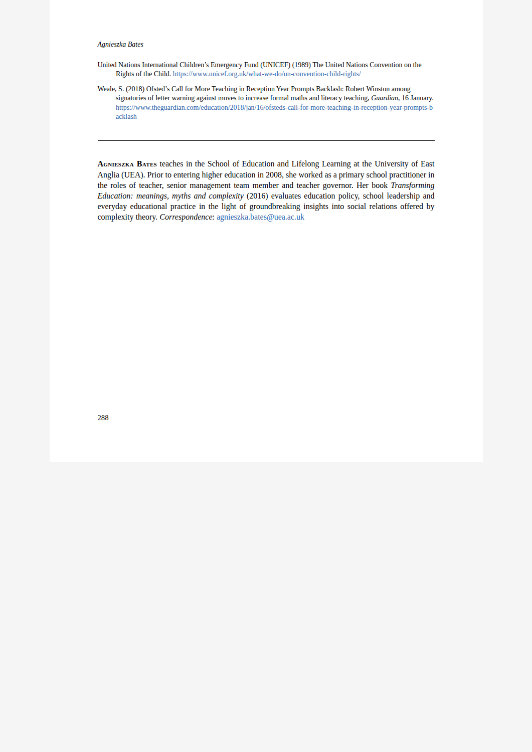Agnieszka Bates
United Nations International Children’s Emergency Fund (UNICEF) (1989) The United Nations Convention on the Rights of the Child. https://www.unicef.org.uk/what-we-do/un-convention-child-rights/
Weale, S. (2018) Ofsted’s Call for More Teaching in Reception Year Prompts Backlash: Robert Winston among signatories of letter warning against moves to increase formal maths and literacy teaching, Guardian, 16 January. https://www.theguardian.com/education/2018/jan/16/ofsteds-call-for-more-teaching-in-reception-year-prompts-backlash
Agnieszka Bates teaches in the School of Education and Lifelong Learning at the University of East Anglia (UEA). Prior to entering higher education in 2008, she worked as a primary school practitioner in the roles of teacher, senior management team member and teacher governor. Her book Transforming Education: meanings, myths and complexity (2016) evaluates education policy, school leadership and everyday educational practice in the light of groundbreaking insights into social relations offered by complexity theory. Correspondence: agnieszka.bates@uea.ac.uk
288